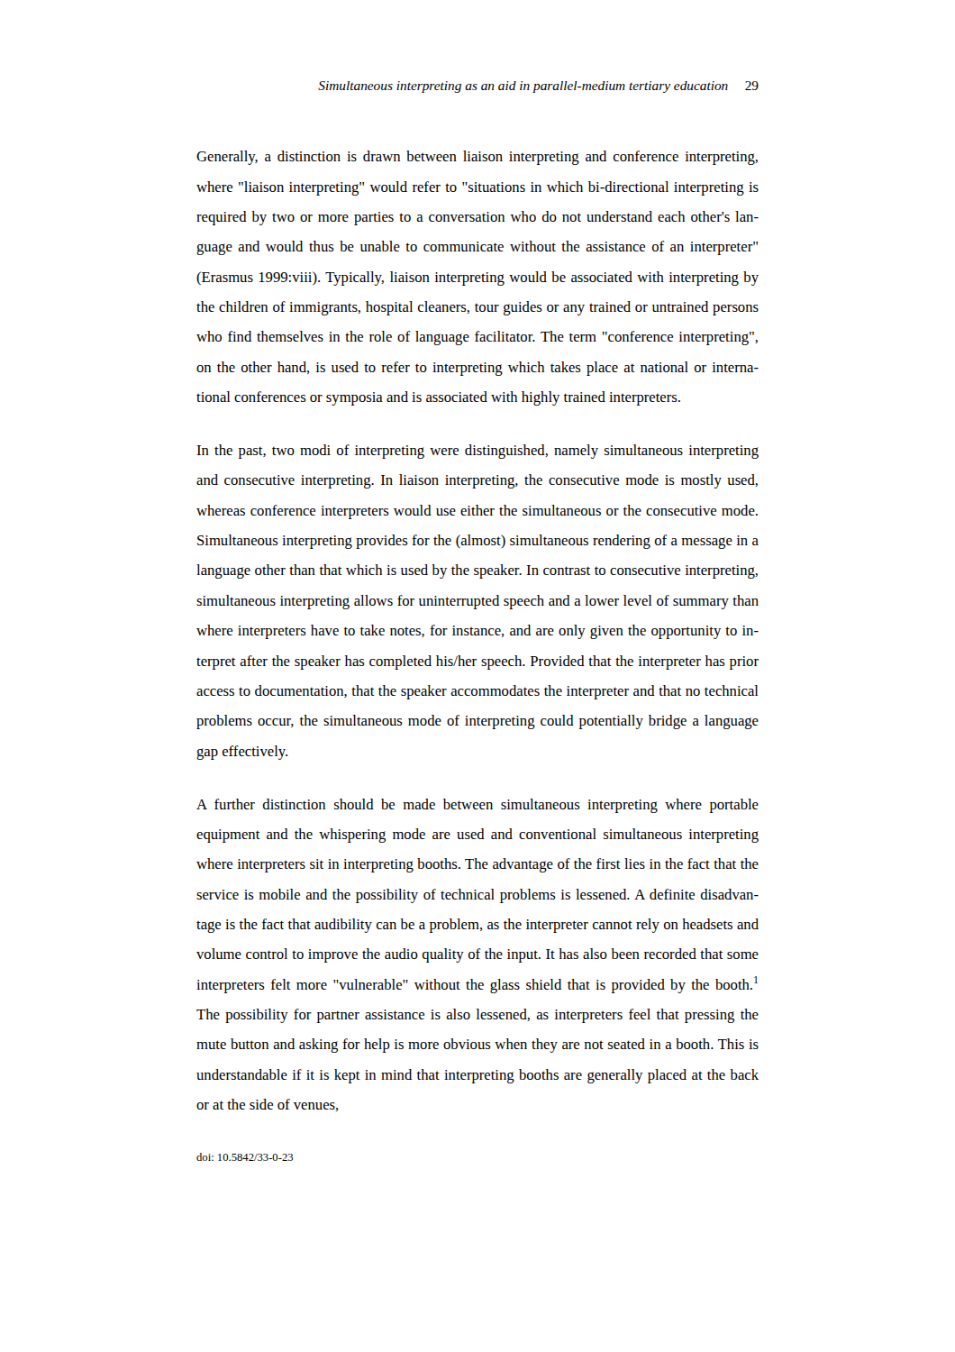Simultaneous interpreting as an aid in parallel-medium tertiary education29
Generally, a distinction is drawn between liaison interpreting and conference interpreting, where "liaison interpreting" would refer to "situations in which bi-directional interpreting is required by two or more parties to a conversation who do not understand each other's language and would thus be unable to communicate without the assistance of an interpreter" (Erasmus 1999:viii). Typically, liaison interpreting would be associated with interpreting by the children of immigrants, hospital cleaners, tour guides or any trained or untrained persons who find themselves in the role of language facilitator. The term "conference interpreting", on the other hand, is used to refer to interpreting which takes place at national or international conferences or symposia and is associated with highly trained interpreters.
In the past, two modi of interpreting were distinguished, namely simultaneous interpreting and consecutive interpreting. In liaison interpreting, the consecutive mode is mostly used, whereas conference interpreters would use either the simultaneous or the consecutive mode. Simultaneous interpreting provides for the (almost) simultaneous rendering of a message in a language other than that which is used by the speaker. In contrast to consecutive interpreting, simultaneous interpreting allows for uninterrupted speech and a lower level of summary than where interpreters have to take notes, for instance, and are only given the opportunity to interpret after the speaker has completed his/her speech. Provided that the interpreter has prior access to documentation, that the speaker accommodates the interpreter and that no technical problems occur, the simultaneous mode of interpreting could potentially bridge a language gap effectively.
A further distinction should be made between simultaneous interpreting where portable equipment and the whispering mode are used and conventional simultaneous interpreting where interpreters sit in interpreting booths. The advantage of the first lies in the fact that the service is mobile and the possibility of technical problems is lessened. A definite disadvantage is the fact that audibility can be a problem, as the interpreter cannot rely on headsets and volume control to improve the audio quality of the input. It has also been recorded that some interpreters felt more "vulnerable" without the glass shield that is provided by the booth.1 The possibility for partner assistance is also lessened, as interpreters feel that pressing the mute button and asking for help is more obvious when they are not seated in a booth. This is understandable if it is kept in mind that interpreting booths are generally placed at the back or at the side of venues,
doi: 10.5842/33-0-23